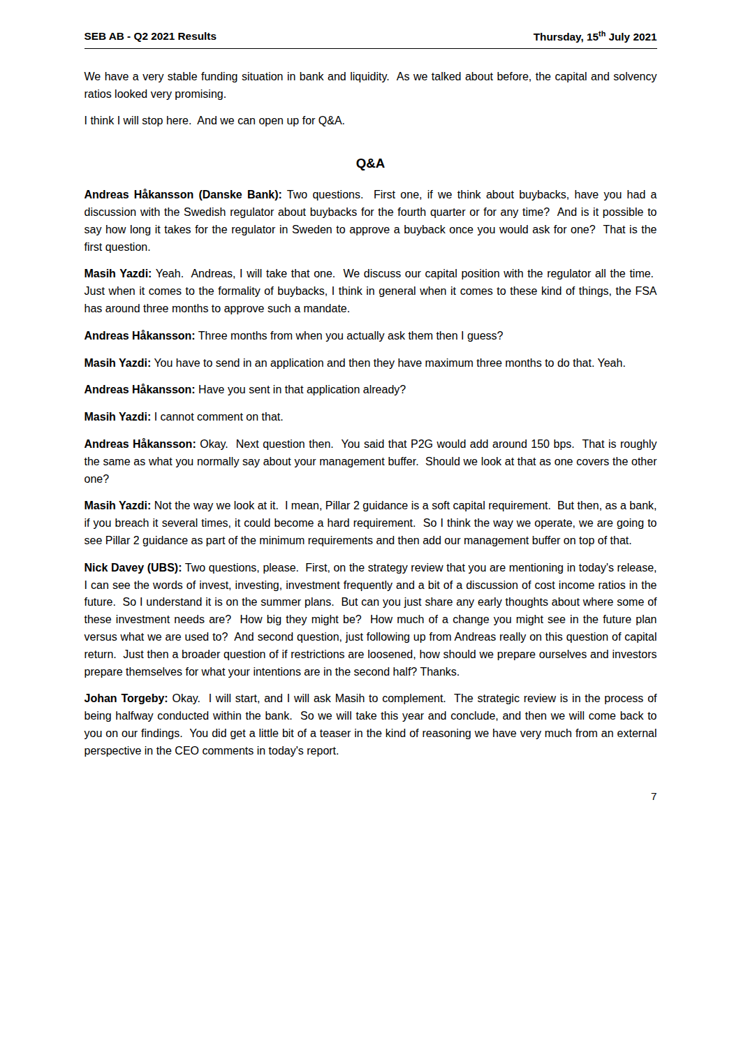SEB AB - Q2 2021 Results
Thursday, 15th July 2021
We have a very stable funding situation in bank and liquidity. As we talked about before, the capital and solvency ratios looked very promising.
I think I will stop here. And we can open up for Q&A.
Q&A
Andreas Håkansson (Danske Bank): Two questions. First one, if we think about buybacks, have you had a discussion with the Swedish regulator about buybacks for the fourth quarter or for any time? And is it possible to say how long it takes for the regulator in Sweden to approve a buyback once you would ask for one? That is the first question.
Masih Yazdi: Yeah. Andreas, I will take that one. We discuss our capital position with the regulator all the time. Just when it comes to the formality of buybacks, I think in general when it comes to these kind of things, the FSA has around three months to approve such a mandate.
Andreas Håkansson: Three months from when you actually ask them then I guess?
Masih Yazdi: You have to send in an application and then they have maximum three months to do that. Yeah.
Andreas Håkansson: Have you sent in that application already?
Masih Yazdi: I cannot comment on that.
Andreas Håkansson: Okay. Next question then. You said that P2G would add around 150 bps. That is roughly the same as what you normally say about your management buffer. Should we look at that as one covers the other one?
Masih Yazdi: Not the way we look at it. I mean, Pillar 2 guidance is a soft capital requirement. But then, as a bank, if you breach it several times, it could become a hard requirement. So I think the way we operate, we are going to see Pillar 2 guidance as part of the minimum requirements and then add our management buffer on top of that.
Nick Davey (UBS): Two questions, please. First, on the strategy review that you are mentioning in today's release, I can see the words of invest, investing, investment frequently and a bit of a discussion of cost income ratios in the future. So I understand it is on the summer plans. But can you just share any early thoughts about where some of these investment needs are? How big they might be? How much of a change you might see in the future plan versus what we are used to? And second question, just following up from Andreas really on this question of capital return. Just then a broader question of if restrictions are loosened, how should we prepare ourselves and investors prepare themselves for what your intentions are in the second half? Thanks.
Johan Torgeby: Okay. I will start, and I will ask Masih to complement. The strategic review is in the process of being halfway conducted within the bank. So we will take this year and conclude, and then we will come back to you on our findings. You did get a little bit of a teaser in the kind of reasoning we have very much from an external perspective in the CEO comments in today's report.
7